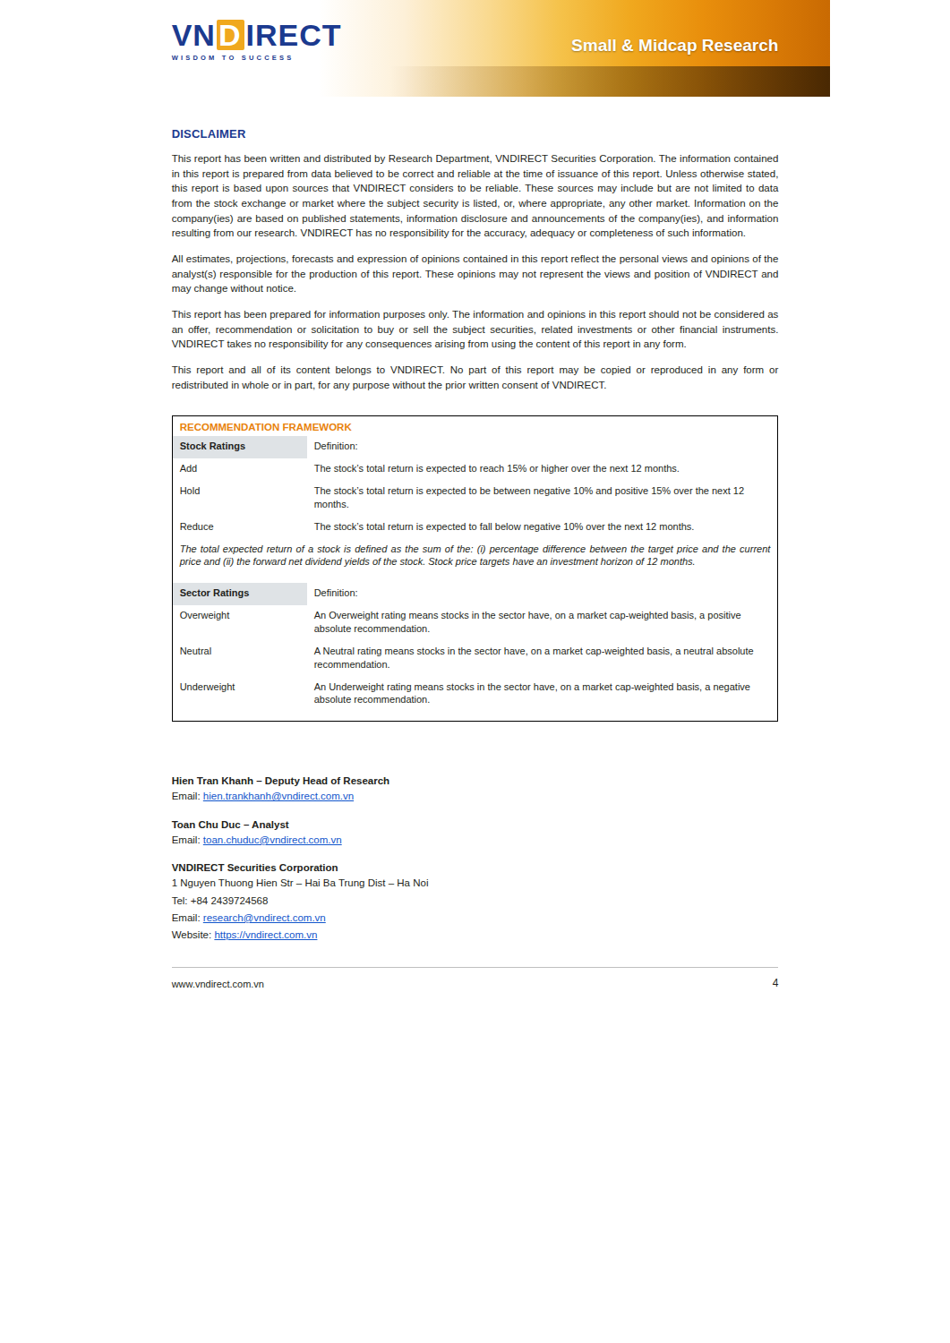VN DIRECT
WISDOM TO SUCCESS
Small & Midcap Research
DISCLAIMER
This report has been written and distributed by Research Department, VNDIRECT Securities Corporation. The information contained in this report is prepared from data believed to be correct and reliable at the time of issuance of this report. Unless otherwise stated, this report is based upon sources that VNDIRECT considers to be reliable. These sources may include but are not limited to data from the stock exchange or market where the subject security is listed, or, where appropriate, any other market. Information on the company(ies) are based on published statements, information disclosure and announcements of the company(ies), and information resulting from our research. VNDIRECT has no responsibility for the accuracy, adequacy or completeness of such information.
All estimates, projections, forecasts and expression of opinions contained in this report reflect the personal views and opinions of the analyst(s) responsible for the production of this report. These opinions may not represent the views and position of VNDIRECT and may change without notice.
This report has been prepared for information purposes only. The information and opinions in this report should not be considered as an offer, recommendation or solicitation to buy or sell the subject securities, related investments or other financial instruments. VNDIRECT takes no responsibility for any consequences arising from using the content of this report in any form.
This report and all of its content belongs to VNDIRECT. No part of this report may be copied or reproduced in any form or redistributed in whole or in part, for any purpose without the prior written consent of VNDIRECT.
RECOMMENDATION FRAMEWORK
| Stock Ratings | Definition: |
| Add | The stock’s total return is expected to reach 15% or higher over the next 12 months. |
| Hold | The stock’s total return is expected to be between negative 10% and positive 15% over the next 12 months. |
| Reduce | The stock’s total return is expected to fall below negative 10% over the next 12 months. |
| The total expected return of a stock is defined as the sum of the: (i) percentage difference between the target price and the current price and (ii) the forward net dividend yields of the stock. Stock price targets have an investment horizon of 12 months. |
| Sector Ratings | Definition: |
| Overweight | An Overweight rating means stocks in the sector have, on a market cap-weighted basis, a positive absolute recommendation. |
| Neutral | A Neutral rating means stocks in the sector have, on a market cap-weighted basis, a neutral absolute recommendation. |
| Underweight | An Underweight rating means stocks in the sector have, on a market cap-weighted basis, a negative absolute recommendation. |
Hien Tran Khanh – Deputy Head of Research
Email: hien.trankhanh@vndirect.com.vn
Toan Chu Duc – Analyst
Email: toan.chuduc@vndirect.com.vn
VNDIRECT Securities Corporation
1 Nguyen Thuong Hien Str – Hai Ba Trung Dist – Ha Noi
Tel: +84 2439724568
Email: research@vndirect.com.vn
Website: https://vndirect.com.vn
www.vndirect.com.vn 4